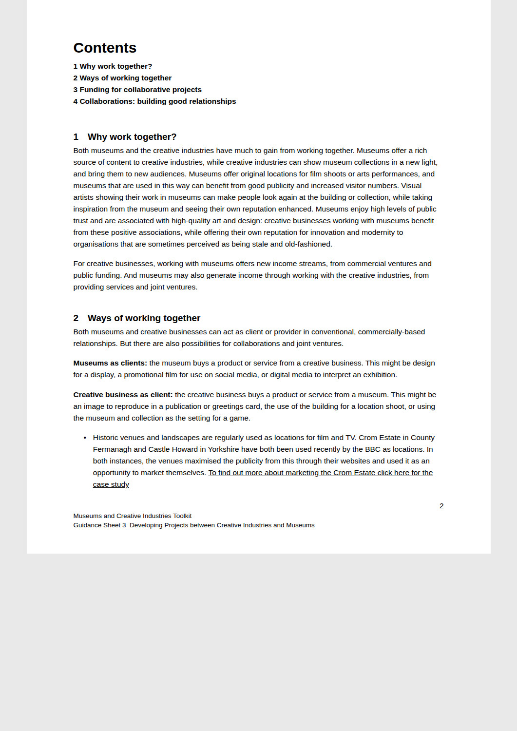Contents
1 Why work together?
2 Ways of working together
3 Funding for collaborative projects
4 Collaborations: building good relationships
1 Why work together?
Both museums and the creative industries have much to gain from working together. Museums offer a rich source of content to creative industries, while creative industries can show museum collections in a new light, and bring them to new audiences. Museums offer original locations for film shoots or arts performances, and museums that are used in this way can benefit from good publicity and increased visitor numbers. Visual artists showing their work in museums can make people look again at the building or collection, while taking inspiration from the museum and seeing their own reputation enhanced. Museums enjoy high levels of public trust and are associated with high-quality art and design: creative businesses working with museums benefit from these positive associations, while offering their own reputation for innovation and modernity to organisations that are sometimes perceived as being stale and old-fashioned.
For creative businesses, working with museums offers new income streams, from commercial ventures and public funding. And museums may also generate income through working with the creative industries, from providing services and joint ventures.
2 Ways of working together
Both museums and creative businesses can act as client or provider in conventional, commercially-based relationships. But there are also possibilities for collaborations and joint ventures.
Museums as clients: the museum buys a product or service from a creative business. This might be design for a display, a promotional film for use on social media, or digital media to interpret an exhibition.
Creative business as client: the creative business buys a product or service from a museum. This might be an image to reproduce in a publication or greetings card, the use of the building for a location shoot, or using the museum and collection as the setting for a game.
Historic venues and landscapes are regularly used as locations for film and TV. Crom Estate in County Fermanagh and Castle Howard in Yorkshire have both been used recently by the BBC as locations. In both instances, the venues maximised the publicity from this through their websites and used it as an opportunity to market themselves. To find out more about marketing the Crom Estate click here for the case study
2
Museums and Creative Industries Toolkit
Guidance Sheet 3 Developing Projects between Creative Industries and Museums